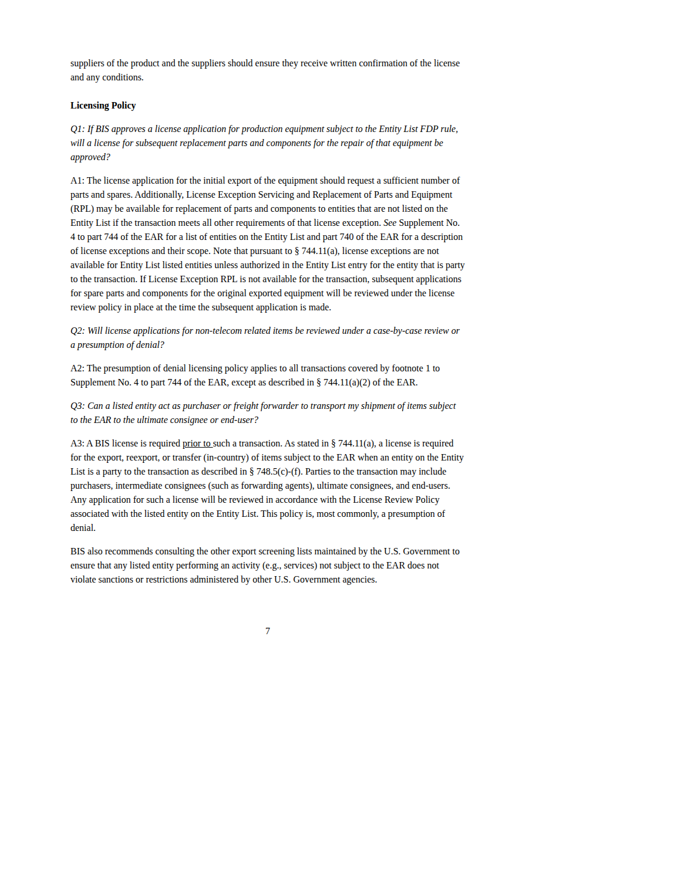suppliers of the product and the suppliers should ensure they receive written confirmation of the license and any conditions.
Licensing Policy
Q1: If BIS approves a license application for production equipment subject to the Entity List FDP rule, will a license for subsequent replacement parts and components for the repair of that equipment be approved?
A1: The license application for the initial export of the equipment should request a sufficient number of parts and spares. Additionally, License Exception Servicing and Replacement of Parts and Equipment (RPL) may be available for replacement of parts and components to entities that are not listed on the Entity List if the transaction meets all other requirements of that license exception. See Supplement No. 4 to part 744 of the EAR for a list of entities on the Entity List and part 740 of the EAR for a description of license exceptions and their scope. Note that pursuant to § 744.11(a), license exceptions are not available for Entity List listed entities unless authorized in the Entity List entry for the entity that is party to the transaction. If License Exception RPL is not available for the transaction, subsequent applications for spare parts and components for the original exported equipment will be reviewed under the license review policy in place at the time the subsequent application is made.
Q2: Will license applications for non-telecom related items be reviewed under a case-by-case review or a presumption of denial?
A2: The presumption of denial licensing policy applies to all transactions covered by footnote 1 to Supplement No. 4 to part 744 of the EAR, except as described in § 744.11(a)(2) of the EAR.
Q3: Can a listed entity act as purchaser or freight forwarder to transport my shipment of items subject to the EAR to the ultimate consignee or end-user?
A3: A BIS license is required prior to such a transaction. As stated in § 744.11(a), a license is required for the export, reexport, or transfer (in-country) of items subject to the EAR when an entity on the Entity List is a party to the transaction as described in § 748.5(c)-(f). Parties to the transaction may include purchasers, intermediate consignees (such as forwarding agents), ultimate consignees, and end-users. Any application for such a license will be reviewed in accordance with the License Review Policy associated with the listed entity on the Entity List. This policy is, most commonly, a presumption of denial.
BIS also recommends consulting the other export screening lists maintained by the U.S. Government to ensure that any listed entity performing an activity (e.g., services) not subject to the EAR does not violate sanctions or restrictions administered by other U.S. Government agencies.
7